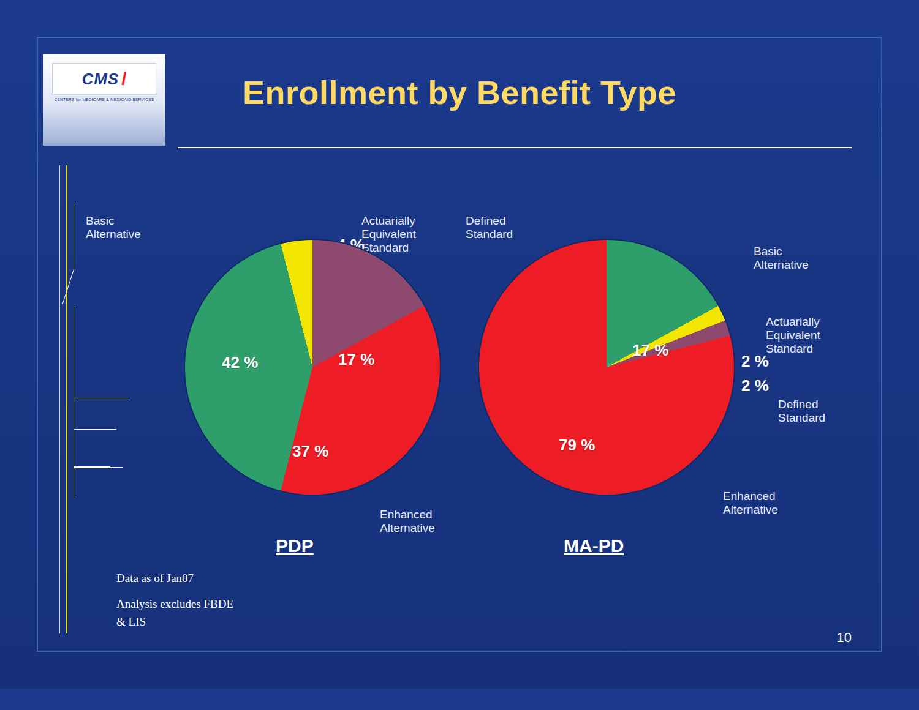CMS/
CENTERS for MEDICARE & MEDICAID SERVICES
Enrollment by Benefit Type
Basic
Alternative
4 %
Actuarially
Equivalent
Standard
Defined
Standard
Enhanced
Alternative
42 % 17 % 37 %
PDP
17 % 79 %
MA-PD
Basic
Alternative
2 %
Actuarially
Equivalent
Standard
2 %
Defined
Standard
Enhanced
Alternative
Data as of Jan07
Analysis excludes FBDE
& LIS
10